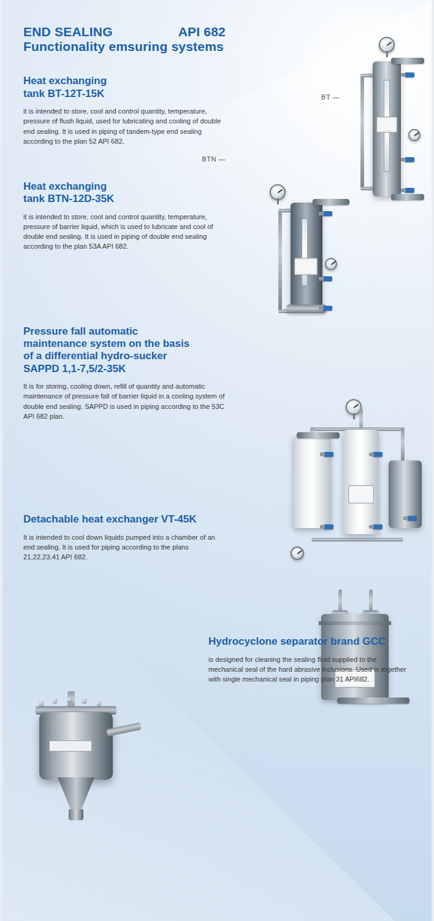API 682 END SEALING
Functionality emsuring systems
Heat exchanging
tank BT-12T-15K
it is intended to store, cool and control quantity, temperature, pressure of flush liquid, used for lubricating and cooling of double end sealing. It is used in piping of tandem-type end sealing according to the plan 52 API 682.
BTN —
Heat exchanging
tank BTN-12D-35K
it is intended to store, cool and control quantity, temperature, pressure of barrier liquid, which is used to lubricate and cool of double end sealing. It is used in piping of double end sealing according to the plan 53A API 682.
Pressure fall automatic
maintenance system on the basis
of a differential hydro-sucker
SAPPD 1,1-7,5/2-35K
It is for storing, cooling down, refill of quantity and automatic maintenance of pressure fall of barrier liquid in a cooling system of double end sealing. SAPPD is used in piping according to the 53C API 682 plan.
Detachable heat exchanger VT-45K
It is intended to cool down liquids pumped into a chamber of an end sealing. It is used for piping according to the plans 21,22,23,41 API 682.
Hydrocyclone separator brand GCC
is designed for cleaning the sealing fluid supplied to the mechanical seal of the hard abrasive inclusions. Used in together with single mechanical seal in piping plan 31 API682.
BT —